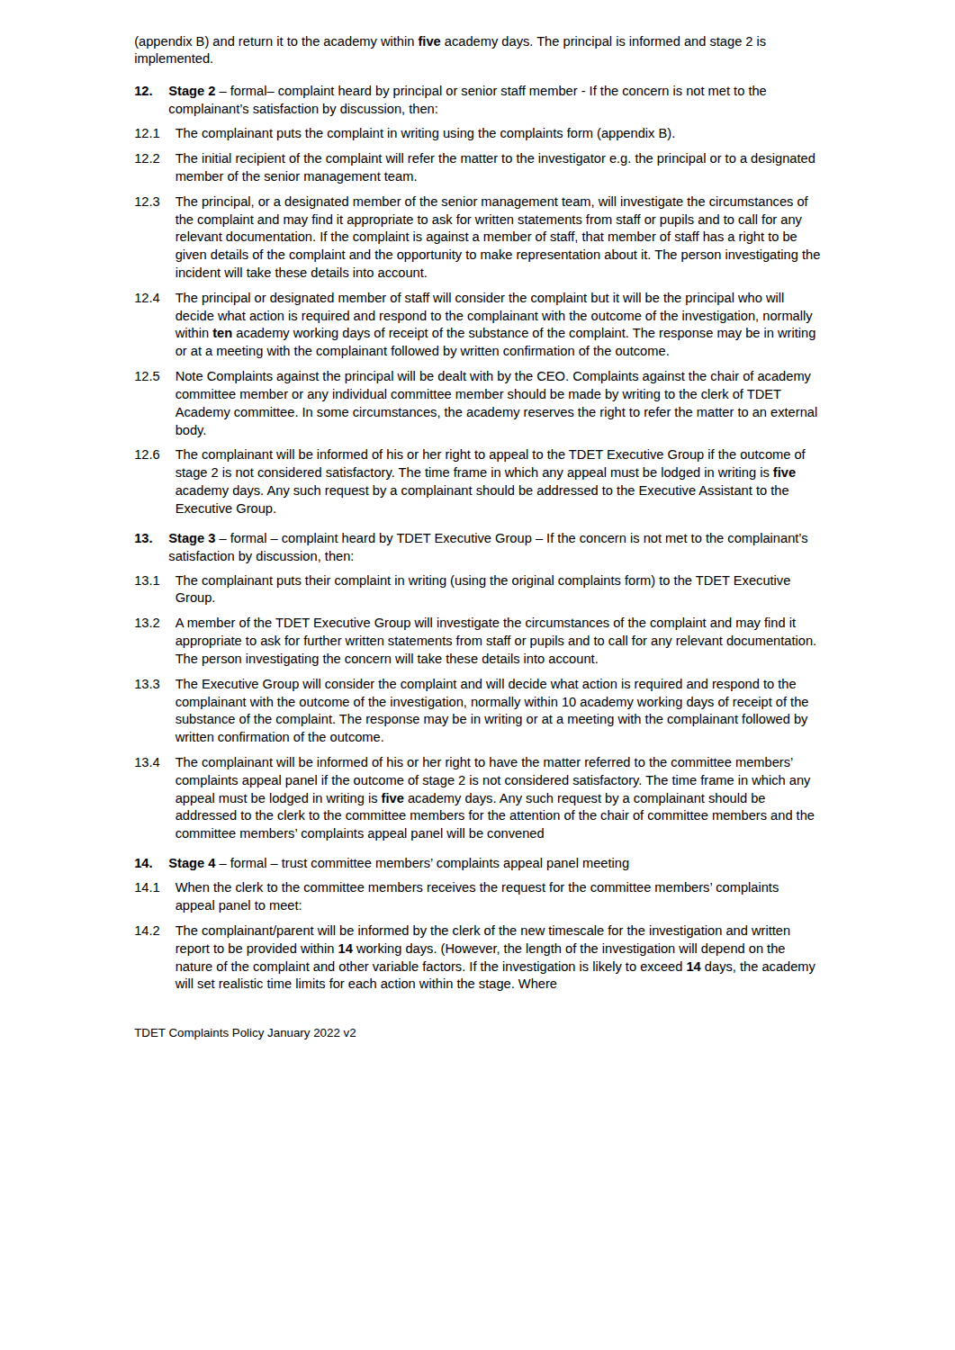(appendix B) and return it to the academy within five academy days. The principal is informed and stage 2 is implemented.
12. Stage 2 – formal– complaint heard by principal or senior staff member - If the concern is not met to the complainant’s satisfaction by discussion, then:
12.1 The complainant puts the complaint in writing using the complaints form (appendix B).
12.2 The initial recipient of the complaint will refer the matter to the investigator e.g. the principal or to a designated member of the senior management team.
12.3 The principal, or a designated member of the senior management team, will investigate the circumstances of the complaint and may find it appropriate to ask for written statements from staff or pupils and to call for any relevant documentation. If the complaint is against a member of staff, that member of staff has a right to be given details of the complaint and the opportunity to make representation about it. The person investigating the incident will take these details into account.
12.4 The principal or designated member of staff will consider the complaint but it will be the principal who will decide what action is required and respond to the complainant with the outcome of the investigation, normally within ten academy working days of receipt of the substance of the complaint. The response may be in writing or at a meeting with the complainant followed by written confirmation of the outcome.
12.5 Note Complaints against the principal will be dealt with by the CEO. Complaints against the chair of academy committee member or any individual committee member should be made by writing to the clerk of TDET Academy committee. In some circumstances, the academy reserves the right to refer the matter to an external body.
12.6 The complainant will be informed of his or her right to appeal to the TDET Executive Group if the outcome of stage 2 is not considered satisfactory. The time frame in which any appeal must be lodged in writing is five academy days. Any such request by a complainant should be addressed to the Executive Assistant to the Executive Group.
13. Stage 3 – formal – complaint heard by TDET Executive Group – If the concern is not met to the complainant’s satisfaction by discussion, then:
13.1 The complainant puts their complaint in writing (using the original complaints form) to the TDET Executive Group.
13.2 A member of the TDET Executive Group will investigate the circumstances of the complaint and may find it appropriate to ask for further written statements from staff or pupils and to call for any relevant documentation. The person investigating the concern will take these details into account.
13.3 The Executive Group will consider the complaint and will decide what action is required and respond to the complainant with the outcome of the investigation, normally within 10 academy working days of receipt of the substance of the complaint. The response may be in writing or at a meeting with the complainant followed by written confirmation of the outcome.
13.4 The complainant will be informed of his or her right to have the matter referred to the committee members’ complaints appeal panel if the outcome of stage 2 is not considered satisfactory. The time frame in which any appeal must be lodged in writing is five academy days. Any such request by a complainant should be addressed to the clerk to the committee members for the attention of the chair of committee members and the committee members’ complaints appeal panel will be convened
14. Stage 4 – formal – trust committee members’ complaints appeal panel meeting
14.1 When the clerk to the committee members receives the request for the committee members’ complaints appeal panel to meet:
14.2 The complainant/parent will be informed by the clerk of the new timescale for the investigation and written report to be provided within 14 working days. (However, the length of the investigation will depend on the nature of the complaint and other variable factors. If the investigation is likely to exceed 14 days, the academy will set realistic time limits for each action within the stage. Where
TDET Complaints Policy January 2022 v2